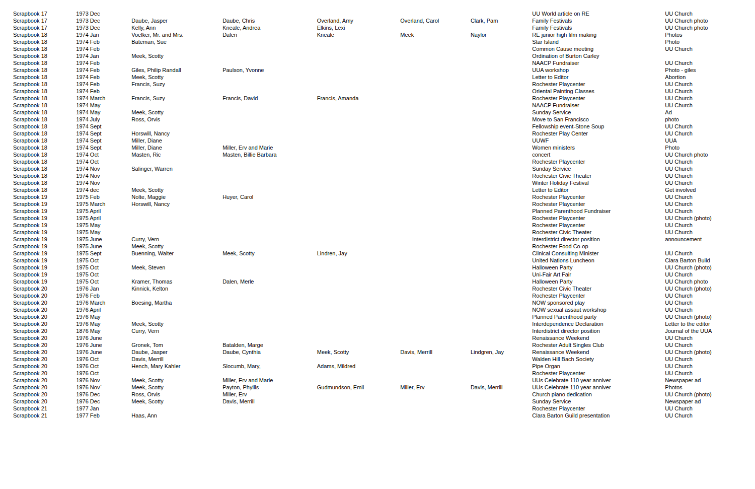| Scrapbook 17 | 1973 Dec | | | | | | UU World article on RE | UU Church |
| Scrapbook 17 | 1973 Dec | Daube, Jasper | Daube, Chris | Overland, Amy | Overland, Carol | Clark, Pam | Family Festivals | UU Church photo |
| Scrapbook 17 | 1973 Dec | Kelly, Ann | Kneale, Andrea | Elkins, Lexi | | | Family Festivals | UU Church photo |
| Scrapbook 18 | 1974 Jan | Voelker, Mr. and Mrs. | Dalen | Kneale | Meek | Naylor | RE junior high film making | Photos |
| Scrapbook 18 | 1974 Feb | Bateman, Sue | | | | | Star Island | Photo |
| Scrapbook 18 | 1974 Feb | | | | | | Common Cause meeting | UU Church |
| Scrapbook 18 | 1974 Jan | Meek, Scotty | | | | | Ordination of Burton Carley | |
| Scrapbook 18 | 1974 Feb | | | | | | NAACP Fundraiser | UU Church |
| Scrapbook 18 | 1974 Feb | Giles, Philip Randall | Paulson, Yvonne | | | | UUA workshop | Photo - giles |
| Scrapbook 18 | 1974 Feb | Meek, Scotty | | | | | Letter to Editor | Abortion |
| Scrapbook 18 | 1974 Feb | Francis, Suzy | | | | | Rochester Playcenter | UU Church |
| Scrapbook 18 | 1974 Feb | | | | | | Oriental Painting Classes | UU Church |
| Scrapbook 18 | 1974 March | Francis, Suzy | Francis, David | Francis, Amanda | | | Rochester Playcenter | UU Church |
| Scrapbook 18 | 1974 May | | | | | | NAACP Fundraiser | UU Church |
| Scrapbook 18 | 1974 May | Meek, Scotty | | | | | Sunday Service | Ad |
| Scrapbook 18 | 1974 July | Ross, Orvis | | | | | Move to San Francisco | photo |
| Scrapbook 18 | 1974 Sept | | | | | | Fellowship event-Stone Soup | UU Church |
| Scrapbook 18 | 1974 Sept | Horswill, Nancy | | | | | Rochester Play Center | UU Church |
| Scrapbook 18 | 1974 Sept | Miller, Diane | | | | | UUWF | UUA |
| Scrapbook 18 | 1974 Sept | Miller, Diane | Miller, Erv and Marie | | | | Women ministers | Photo |
| Scrapbook 18 | 1974 Oct | Masten, Ric | Masten, Billie Barbara | | | | concert | UU Church photo |
| Scrapbook 18 | 1974 Oct | | | | | | Rochester Playcenter | UU Church |
| Scrapbook 18 | 1974 Nov | Salinger, Warren | | | | | Sunday Service | UU Church |
| Scrapbook 18 | 1974 Nov | | | | | | Rochester Civic Theater | UU Church |
| Scrapbook 18 | 1974 Nov | | | | | | Winter Holiday Festival | UU Church |
| Scrapbook 18 | 1974 dec | Meek, Scotty | | | | | Letter to Editor | Get involved |
| Scrapbook 19 | 1975 Feb | Nolte, Maggie | Huyer, Carol | | | | Rochester Playcenter | UU Church |
| Scrapbook 19 | 1975 March | Horswill, Nancy | | | | | Rochester Playcenter | UU Church |
| Scrapbook 19 | 1975 April | | | | | | Planned Parenthood Fundraiser | UU Church |
| Scrapbook 19 | 1975 April | | | | | | Rochester Playcenter | UU Church (photo) |
| Scrapbook 19 | 1975 May | | | | | | Rochester Playcenter | UU Church |
| Scrapbook 19 | 1975 May | | | | | | Rochester Civic Theater | UU Church |
| Scrapbook 19 | 1975 June | Curry, Vern | | | | | Interdistrict director position | announcement |
| Scrapbook 19 | 1975 June | Meek, Scotty | | | | | Rochester Food Co-op | |
| Scrapbook 19 | 1975 Sept | Buenning, Walter | Meek, Scotty | Lindren, Jay | | | Clinical Consulting Minister | UU Church |
| Scrapbook 19 | 1975 Oct | | | | | | United Nations Luncheon | Clara Barton Build |
| Scrapbook 19 | 1975 Oct | Meek, Steven | | | | | Halloween Party | UU Church (photo) |
| Scrapbook 19 | 1975 Oct | | | | | | Uni-Fair Art Fair | UU Church |
| Scrapbook 19 | 1975 Oct | Kramer, Thomas | Dalen, Merle | | | | Halloween Party | UU Church photo |
| Scrapbook 20 | 1976 Jan | Kinnick, Kelton | | | | | Rochester Civic Theater | UU Church (photo) |
| Scrapbook 20 | 1976 Feb | | | | | | Rochester Playcenter | UU Church |
| Scrapbook 20 | 1976 March | Boesing, Martha | | | | | NOW sponsored play | UU Church |
| Scrapbook 20 | 1976 April | | | | | | NOW sexual assaut workshop | UU Church |
| Scrapbook 20 | 1976 May | | | | | | Planned Parenthood party | UU Church (photo) |
| Scrapbook 20 | 1976 May | Meek, Scotty | | | | | Interdependence Declaration | Letter to the editor |
| Scrapbook 20 | 1876 May | Curry, Vern | | | | | Interdistrict director position | Journal of the UUA |
| Scrapbook 20 | 1976 June | | | | | | Renaissance Weekend | UU Church |
| Scrapbook 20 | 1976 June | Gronek, Tom | Batalden, Marge | | | | Rochester Adult Singles Club | UU Church |
| Scrapbook 20 | 1976 June | Daube, Jasper | Daube, Cynthia | Meek, Scotty | Davis, Merrill | Lindgren, Jay | Renaissance Weekend | UU Church (photo) |
| Scrapbook 20 | 1976 Oct | Davis, Merrill | | | | | Walden Hill Bach Society | UU Church |
| Scrapbook 20 | 1976 Oct | Hench, Mary Kahler | Slocumb, Mary, | Adams, Mildred | | | Pipe Organ | UU Church |
| Scrapbook 20 | 1976 Oct | | | | | | Rochester Playcenter | UU Church |
| Scrapbook 20 | 1976 Nov | Meek, Scotty | Miller, Erv and Marie | | | | UUs Celebrate 110 year anniver | Newspaper ad |
| Scrapbook 20 | 1976 Nov` | Meek, Scotty | Payton, Phyllis | Gudmundson, Emil | Miller, Erv | Davis, Merrill | UUs Celebrate 110 year anniver | Photos |
| Scrapbook 20 | 1976 Dec | Ross, Orvis | Miller, Erv | | | | Church piano dedication | UU Church (photo) |
| Scrapbook 20 | 1976 Dec | Meek, Scotty | Davis, Merrill | | | | Sunday Service | Newspaper ad |
| Scrapbook 21 | 1977 Jan | | | | | | Rochester Playcenter | UU Church |
| Scrapbook 21 | 1977 Feb | Haas, Ann | | | | | Clara Barton Guild presentation | UU Church |